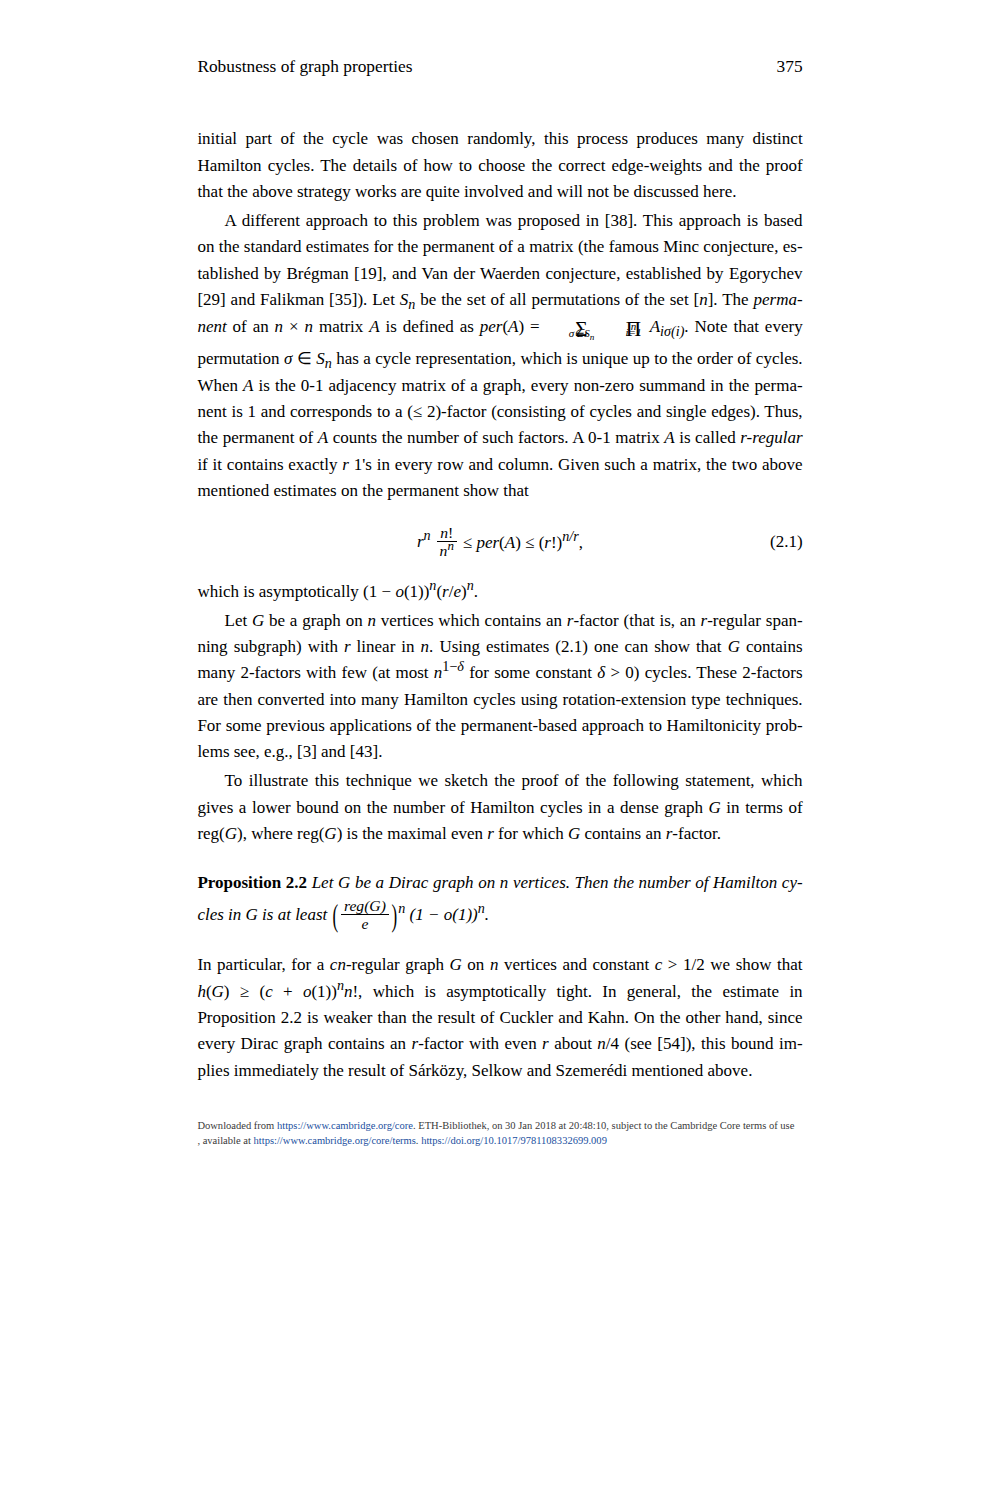Robustness of graph properties 375
initial part of the cycle was chosen randomly, this process produces many distinct Hamilton cycles. The details of how to choose the correct edge-weights and the proof that the above strategy works are quite involved and will not be discussed here.
A different approach to this problem was proposed in [38]. This approach is based on the standard estimates for the permanent of a matrix (the famous Minc conjecture, established by Brégman [19], and Van der Waerden conjecture, established by Egorychev [29] and Falikman [35]). Let Sn be the set of all permutations of the set [n]. The permanent of an n × n matrix A is defined as per(A) = Σσ∈Sn Πni=1 Aiσ(i). Note that every permutation σ ∈ Sn has a cycle representation, which is unique up to the order of cycles. When A is the 0-1 adjacency matrix of a graph, every non-zero summand in the permanent is 1 and corresponds to a (≤ 2)-factor (consisting of cycles and single edges). Thus, the permanent of A counts the number of such factors. A 0-1 matrix A is called r-regular if it contains exactly r 1's in every row and column. Given such a matrix, the two above mentioned estimates on the permanent show that
rn n!nn ≤ per(A) ≤ (r!)n/r, (2.1)
which is asymptotically (1 − o(1))n(r/e)n.
Let G be a graph on n vertices which contains an r-factor (that is, an r-regular spanning subgraph) with r linear in n. Using estimates (2.1) one can show that G contains many 2-factors with few (at most n1−δ for some constant δ > 0) cycles. These 2-factors are then converted into many Hamilton cycles using rotation-extension type techniques. For some previous applications of the permanent-based approach to Hamiltonicity problems see, e.g., [3] and [43].
To illustrate this technique we sketch the proof of the following statement, which gives a lower bound on the number of Hamilton cycles in a dense graph G in terms of reg(G), where reg(G) is the maximal even r for which G contains an r-factor.
Proposition 2.2 Let G be a Dirac graph on n vertices. Then the number of Hamilton cycles in G is at least (reg(G) e)n (1 − o(1))n.
In particular, for a cn-regular graph G on n vertices and constant c > 1/2 we show that h(G) ≥ (c + o(1))nn!, which is asymptotically tight. In general, the estimate in Proposition 2.2 is weaker than the result of Cuckler and Kahn. On the other hand, since every Dirac graph contains an r-factor with even r about n/4 (see [54]), this bound implies immediately the result of Sárközy, Selkow and Szemerédi mentioned above.
Downloaded from https://www.cambridge.org/core. ETH-Bibliothek, on 30 Jan 2018 at 20:48:10, subject to the Cambridge Core terms of use
, available at https://www.cambridge.org/core/terms. https://doi.org/10.1017/9781108332699.009